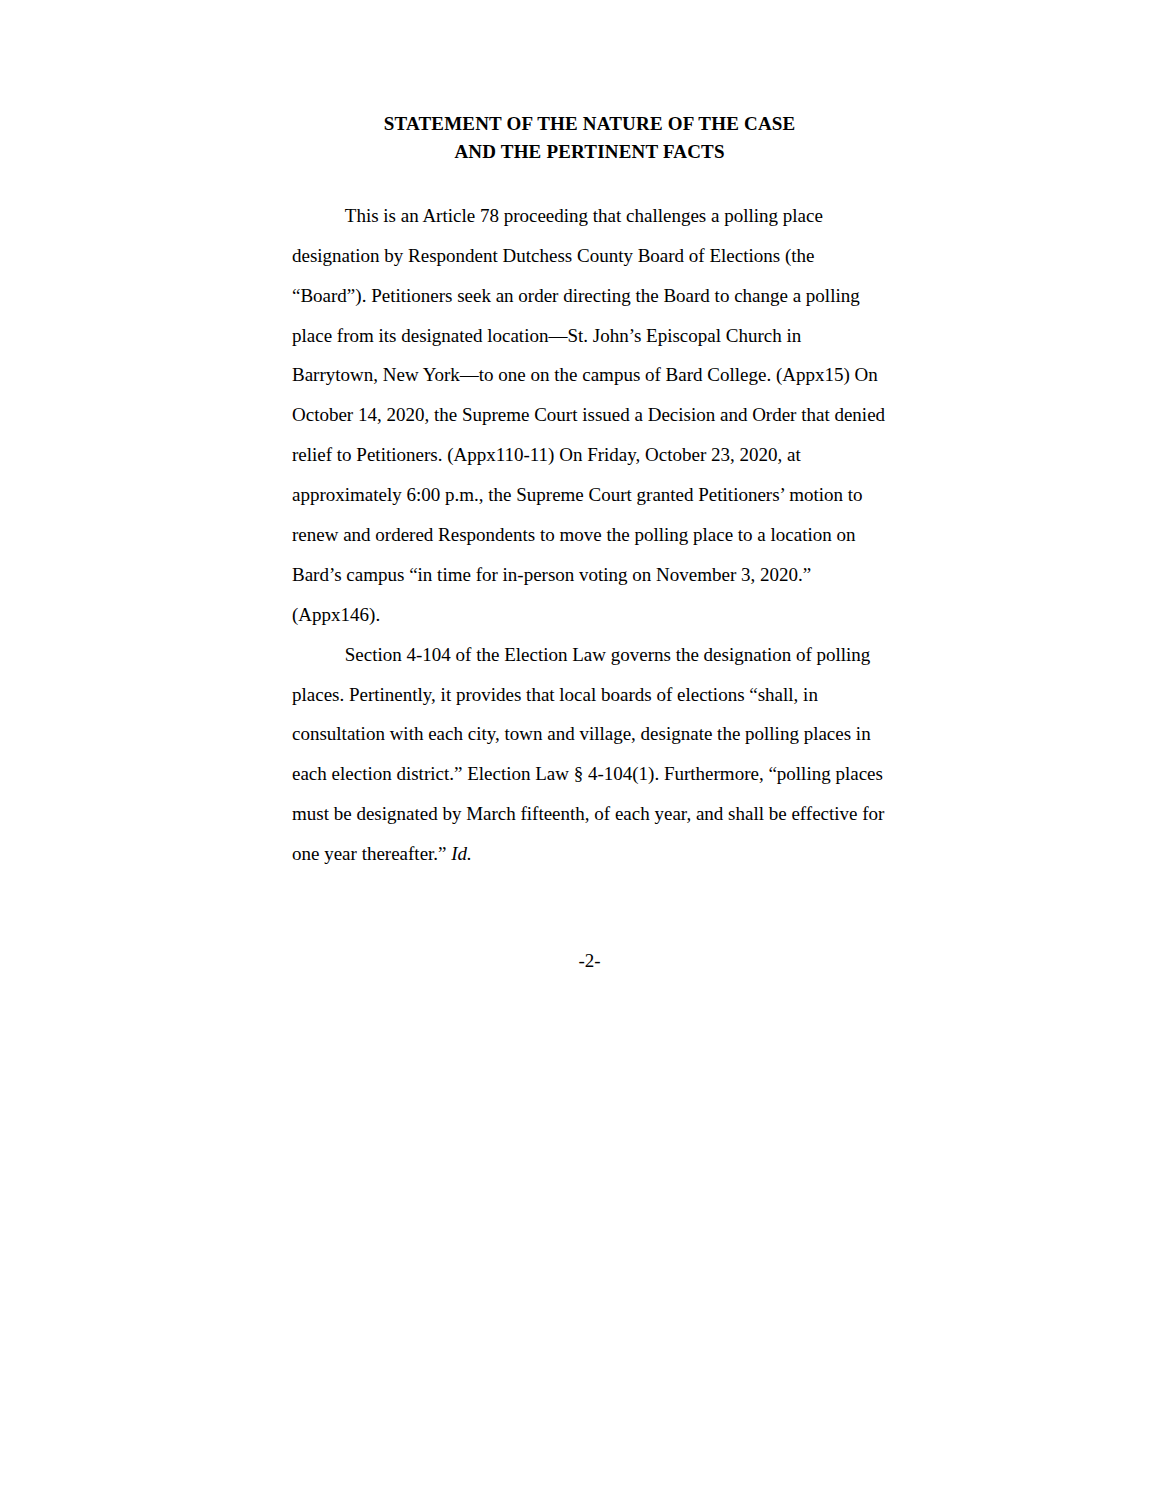Statement of the Nature of the Case
and the Pertinent Facts
This is an Article 78 proceeding that challenges a polling place designation by Respondent Dutchess County Board of Elections (the “Board”). Petitioners seek an order directing the Board to change a polling place from its designated location—St. John’s Episcopal Church in Barrytown, New York—to one on the campus of Bard College. (Appx15) On October 14, 2020, the Supreme Court issued a Decision and Order that denied relief to Petitioners. (Appx110-11) On Friday, October 23, 2020, at approximately 6:00 p.m., the Supreme Court granted Petitioners’ motion to renew and ordered Respondents to move the polling place to a location on Bard’s campus “in time for in-person voting on November 3, 2020.” (Appx146).
Section 4-104 of the Election Law governs the designation of polling places. Pertinently, it provides that local boards of elections “shall, in consultation with each city, town and village, designate the polling places in each election district.” Election Law § 4-104(1). Furthermore, “polling places must be designated by March fifteenth, of each year, and shall be effective for one year thereafter.” Id.
-2-